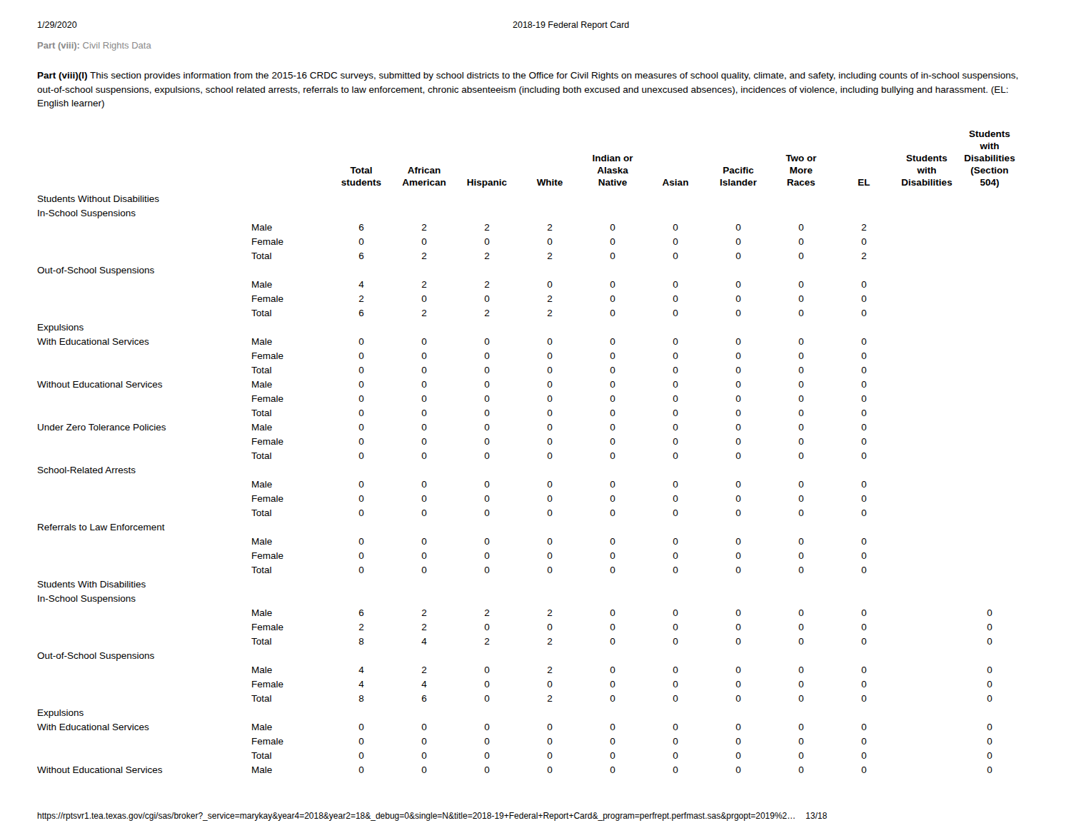1/29/2020
2018-19 Federal Report Card
Part (viii): Civil Rights Data
Part (viii)(I) This section provides information from the 2015-16 CRDC surveys, submitted by school districts to the Office for Civil Rights on measures of school quality, climate, and safety, including counts of in-school suspensions, out-of-school suspensions, expulsions, school related arrests, referrals to law enforcement, chronic absenteeism (including both excused and unexcused absences), incidences of violence, including bullying and harassment. (EL: English learner)
| | | Total students | African American | Hispanic | White | Indian or Alaska Native | Asian | Pacific Islander | Two or More Races | EL | Students with Disabilities | Students with Disabilities (Section 504) |
| --- | --- | --- | --- | --- | --- | --- | --- | --- | --- | --- | --- | --- |
| Students Without Disabilities | | | | | | | | | | | | |
| In-School Suspensions | | | | | | | | | | | | |
| | Male | 6 | 2 | 2 | 2 | 0 | 0 | 0 | 0 | 2 | | |
| | Female | 0 | 0 | 0 | 0 | 0 | 0 | 0 | 0 | 0 | | |
| | Total | 6 | 2 | 2 | 2 | 0 | 0 | 0 | 0 | 2 | | |
| Out-of-School Suspensions | | | | | | | | | | | | |
| | Male | 4 | 2 | 2 | 0 | 0 | 0 | 0 | 0 | 0 | | |
| | Female | 2 | 0 | 0 | 2 | 0 | 0 | 0 | 0 | 0 | | |
| | Total | 6 | 2 | 2 | 2 | 0 | 0 | 0 | 0 | 0 | | |
| Expulsions | | | | | | | | | | | | |
| With Educational Services | Male | 0 | 0 | 0 | 0 | 0 | 0 | 0 | 0 | 0 | | |
| | Female | 0 | 0 | 0 | 0 | 0 | 0 | 0 | 0 | 0 | | |
| | Total | 0 | 0 | 0 | 0 | 0 | 0 | 0 | 0 | 0 | | |
| Without Educational Services | Male | 0 | 0 | 0 | 0 | 0 | 0 | 0 | 0 | 0 | | |
| | Female | 0 | 0 | 0 | 0 | 0 | 0 | 0 | 0 | 0 | | |
| | Total | 0 | 0 | 0 | 0 | 0 | 0 | 0 | 0 | 0 | | |
| Under Zero Tolerance Policies | Male | 0 | 0 | 0 | 0 | 0 | 0 | 0 | 0 | 0 | | |
| | Female | 0 | 0 | 0 | 0 | 0 | 0 | 0 | 0 | 0 | | |
| | Total | 0 | 0 | 0 | 0 | 0 | 0 | 0 | 0 | 0 | | |
| School-Related Arrests | | | | | | | | | | | | |
| | Male | 0 | 0 | 0 | 0 | 0 | 0 | 0 | 0 | 0 | | |
| | Female | 0 | 0 | 0 | 0 | 0 | 0 | 0 | 0 | 0 | | |
| | Total | 0 | 0 | 0 | 0 | 0 | 0 | 0 | 0 | 0 | | |
| Referrals to Law Enforcement | | | | | | | | | | | | |
| | Male | 0 | 0 | 0 | 0 | 0 | 0 | 0 | 0 | 0 | | |
| | Female | 0 | 0 | 0 | 0 | 0 | 0 | 0 | 0 | 0 | | |
| | Total | 0 | 0 | 0 | 0 | 0 | 0 | 0 | 0 | 0 | | |
| Students With Disabilities | | | | | | | | | | | | |
| In-School Suspensions | | | | | | | | | | | | |
| | Male | 6 | 2 | 2 | 2 | 0 | 0 | 0 | 0 | 0 | | 0 |
| | Female | 2 | 2 | 0 | 0 | 0 | 0 | 0 | 0 | 0 | | 0 |
| | Total | 8 | 4 | 2 | 2 | 0 | 0 | 0 | 0 | 0 | | 0 |
| Out-of-School Suspensions | | | | | | | | | | | | |
| | Male | 4 | 2 | 0 | 2 | 0 | 0 | 0 | 0 | 0 | | 0 |
| | Female | 4 | 4 | 0 | 0 | 0 | 0 | 0 | 0 | 0 | | 0 |
| | Total | 8 | 6 | 0 | 2 | 0 | 0 | 0 | 0 | 0 | | 0 |
| Expulsions | | | | | | | | | | | | |
| With Educational Services | Male | 0 | 0 | 0 | 0 | 0 | 0 | 0 | 0 | 0 | | 0 |
| | Female | 0 | 0 | 0 | 0 | 0 | 0 | 0 | 0 | 0 | | 0 |
| | Total | 0 | 0 | 0 | 0 | 0 | 0 | 0 | 0 | 0 | | 0 |
| Without Educational Services | Male | 0 | 0 | 0 | 0 | 0 | 0 | 0 | 0 | 0 | | 0 |
https://rptsvr1.tea.texas.gov/cgi/sas/broker?_service=marykay&year4=2018&year2=18&_debug=0&single=N&title=2018-19+Federal+Report+Card&_program=perfrept.perfmast.sas&prgopt=2019%2…13/18